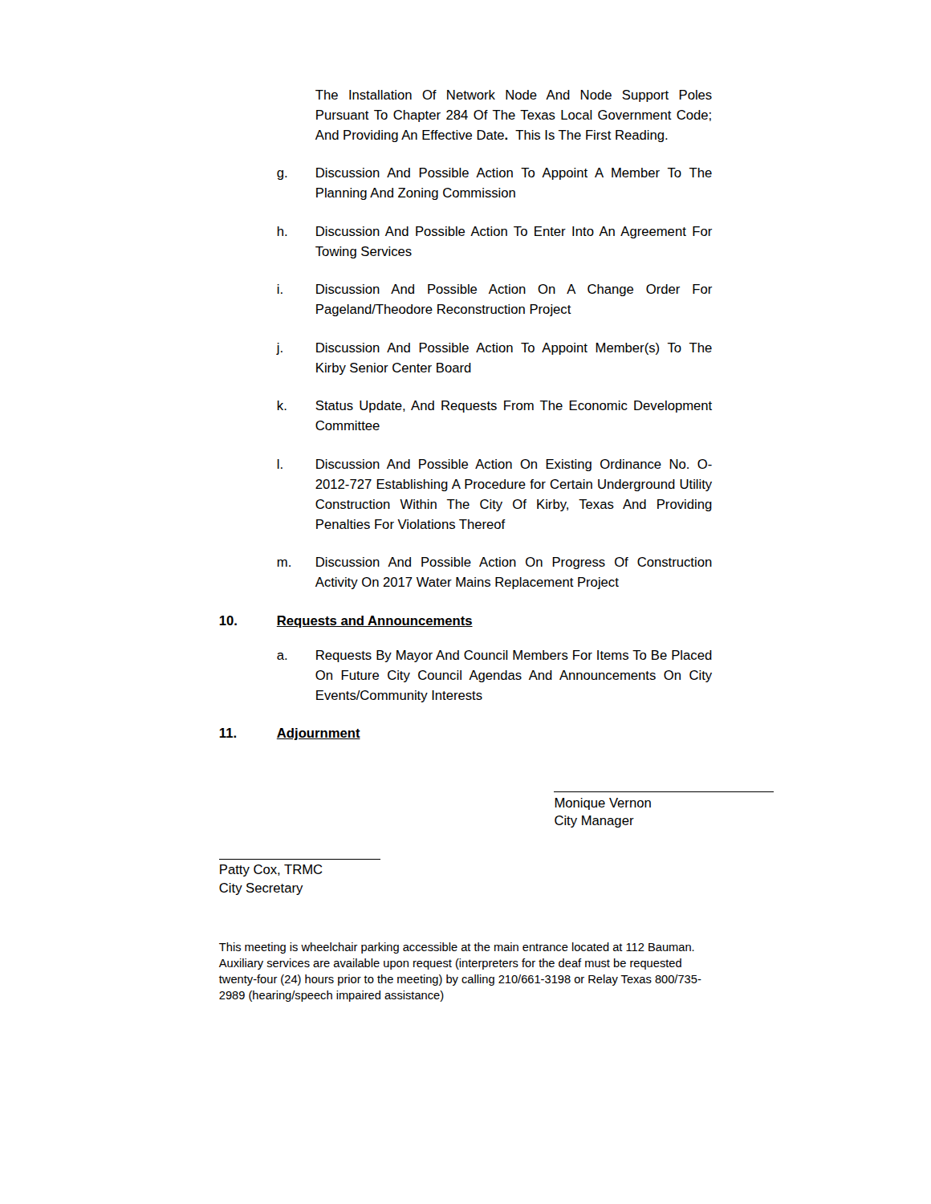The Installation Of Network Node And Node Support Poles Pursuant To Chapter 284 Of The Texas Local Government Code; And Providing An Effective Date. This Is The First Reading.
g.
Discussion And Possible Action To Appoint A Member To The Planning And Zoning Commission
h.
Discussion And Possible Action To Enter Into An Agreement For Towing Services
i.
Discussion And Possible Action On A Change Order For Pageland/Theodore Reconstruction Project
j.
Discussion And Possible Action To Appoint Member(s) To The Kirby Senior Center Board
k.
Status Update, And Requests From The Economic Development Committee
l.
Discussion And Possible Action On Existing Ordinance No. O-2012-727 Establishing A Procedure for Certain Underground Utility Construction Within The City Of Kirby, Texas And Providing Penalties For Violations Thereof
m.
Discussion And Possible Action On Progress Of Construction Activity On 2017 Water Mains Replacement Project
10.
Requests and Announcements
a.
Requests By Mayor And Council Members For Items To Be Placed On Future City Council Agendas And Announcements On City Events/Community Interests
11.
Adjournment
Monique Vernon
City Manager
Patty Cox, TRMC
City Secretary
This meeting is wheelchair parking accessible at the main entrance located at 112 Bauman. Auxiliary services are available upon request (interpreters for the deaf must be requested twenty-four (24) hours prior to the meeting) by calling 210/661-3198 or Relay Texas 800/735-2989 (hearing/speech impaired assistance)